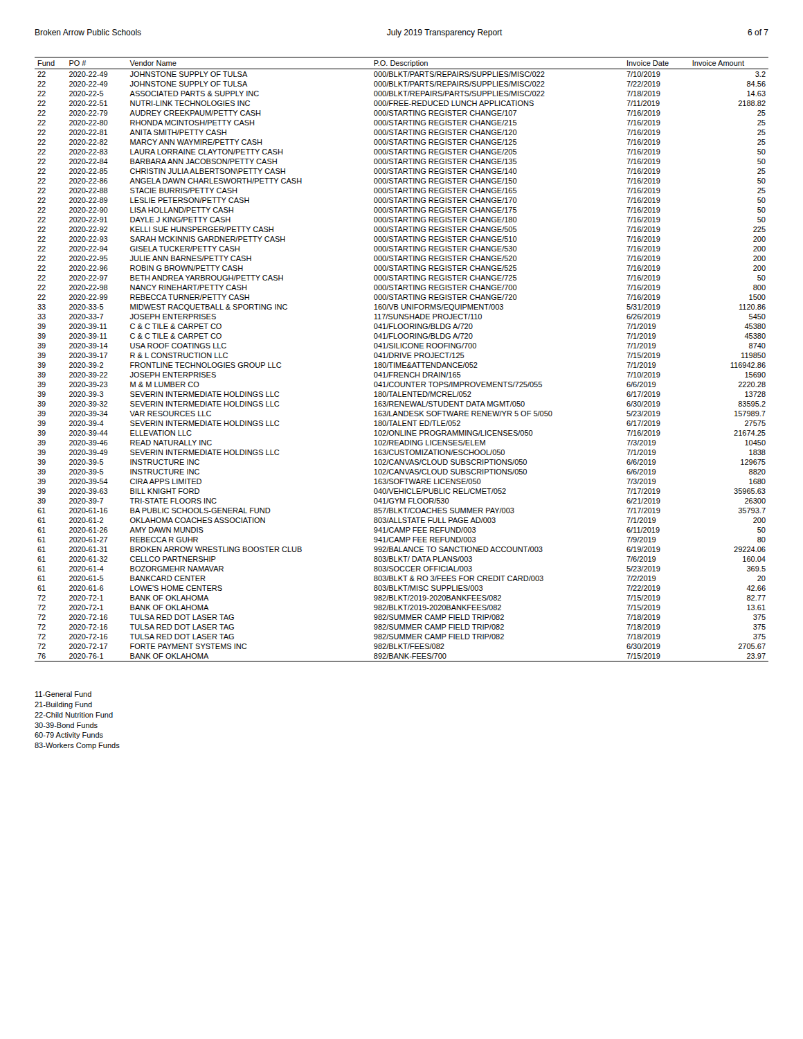Broken Arrow Public Schools
July 2019 Transparency Report
6 of 7
| Fund | PO # | Vendor Name | P.O. Description | Invoice Date | Invoice Amount |
| --- | --- | --- | --- | --- | --- |
| 22 | 2020-22-49 | JOHNSTONE SUPPLY OF TULSA | 000/BLKT/PARTS/REPAIRS/SUPPLIES/MISC/022 | 7/10/2019 | 3.2 |
| 22 | 2020-22-49 | JOHNSTONE SUPPLY OF TULSA | 000/BLKT/PARTS/REPAIRS/SUPPLIES/MISC/022 | 7/22/2019 | 84.56 |
| 22 | 2020-22-5 | ASSOCIATED PARTS & SUPPLY INC | 000/BLKT/REPAIRS/PARTS/SUPPLIES/MISC/022 | 7/18/2019 | 14.63 |
| 22 | 2020-22-51 | NUTRI-LINK TECHNOLOGIES INC | 000/FREE-REDUCED LUNCH APPLICATIONS | 7/11/2019 | 2188.82 |
| 22 | 2020-22-79 | AUDREY CREEKPAUM/PETTY CASH | 000/STARTING REGISTER CHANGE/107 | 7/16/2019 | 25 |
| 22 | 2020-22-80 | RHONDA MCINTOSH/PETTY CASH | 000/STARTING REGISTER CHANGE/215 | 7/16/2019 | 25 |
| 22 | 2020-22-81 | ANITA SMITH/PETTY CASH | 000/STARTING REGISTER CHANGE/120 | 7/16/2019 | 25 |
| 22 | 2020-22-82 | MARCY ANN WAYMIRE/PETTY CASH | 000/STARTING REGISTER CHANGE/125 | 7/16/2019 | 25 |
| 22 | 2020-22-83 | LAURA LORRAINE CLAYTON/PETTY CASH | 000/STARTING REGISTER CHANGE/205 | 7/16/2019 | 50 |
| 22 | 2020-22-84 | BARBARA ANN JACOBSON/PETTY CASH | 000/STARTING REGISTER CHANGE/135 | 7/16/2019 | 50 |
| 22 | 2020-22-85 | CHRISTIN JULIA ALBERTSON\PETTY CASH | 000/STARTING REGISTER CHANGE/140 | 7/16/2019 | 25 |
| 22 | 2020-22-86 | ANGELA DAWN CHARLESWORTH/PETTY CASH | 000/STARTING REGISTER CHANGE/150 | 7/16/2019 | 50 |
| 22 | 2020-22-88 | STACIE BURRIS/PETTY CASH | 000/STARTING REGISTER CHANGE/165 | 7/16/2019 | 25 |
| 22 | 2020-22-89 | LESLIE PETERSON/PETTY CASH | 000/STARTING REGISTER CHANGE/170 | 7/16/2019 | 50 |
| 22 | 2020-22-90 | LISA HOLLAND/PETTY CASH | 000/STARTING REGISTER CHANGE/175 | 7/16/2019 | 50 |
| 22 | 2020-22-91 | DAYLE J KING/PETTY CASH | 000/STARTING REGISTER CHANGE/180 | 7/16/2019 | 50 |
| 22 | 2020-22-92 | KELLI SUE HUNSPERGER/PETTY CASH | 000/STARTING REGISTER CHANGE/505 | 7/16/2019 | 225 |
| 22 | 2020-22-93 | SARAH MCKINNIS GARDNER/PETTY CASH | 000/STARTING REGISTER CHANGE/510 | 7/16/2019 | 200 |
| 22 | 2020-22-94 | GISELA TUCKER/PETTY CASH | 000/STARTING REGISTER CHANGE/530 | 7/16/2019 | 200 |
| 22 | 2020-22-95 | JULIE ANN BARNES/PETTY CASH | 000/STARTING REGISTER CHANGE/520 | 7/16/2019 | 200 |
| 22 | 2020-22-96 | ROBIN G BROWN/PETTY CASH | 000/STARTING REGISTER CHANGE/525 | 7/16/2019 | 200 |
| 22 | 2020-22-97 | BETH ANDREA YARBROUGH/PETTY CASH | 000/STARTING REGISTER CHANGE/725 | 7/16/2019 | 50 |
| 22 | 2020-22-98 | NANCY RINEHART/PETTY CASH | 000/STARTING REGISTER CHANGE/700 | 7/16/2019 | 800 |
| 22 | 2020-22-99 | REBECCA TURNER/PETTY CASH | 000/STARTING REGISTER CHANGE/720 | 7/16/2019 | 1500 |
| 33 | 2020-33-5 | MIDWEST RACQUETBALL & SPORTING INC | 160/VB UNIFORMS/EQUIPMENT/003 | 5/31/2019 | 1120.86 |
| 33 | 2020-33-7 | JOSEPH ENTERPRISES | 117/SUNSHADE PROJECT/110 | 6/26/2019 | 5450 |
| 39 | 2020-39-11 | C & C TILE & CARPET CO | 041/FLOORING/BLDG A/720 | 7/1/2019 | 45380 |
| 39 | 2020-39-11 | C & C TILE & CARPET CO | 041/FLOORING/BLDG A/720 | 7/1/2019 | 45380 |
| 39 | 2020-39-14 | USA ROOF COATINGS LLC | 041/SILICONE ROOFING/700 | 7/1/2019 | 8740 |
| 39 | 2020-39-17 | R & L CONSTRUCTION LLC | 041/DRIVE PROJECT/125 | 7/15/2019 | 119850 |
| 39 | 2020-39-2 | FRONTLINE TECHNOLOGIES GROUP LLC | 180/TIME&ATTENDANCE/052 | 7/1/2019 | 116942.86 |
| 39 | 2020-39-22 | JOSEPH ENTERPRISES | 041/FRENCH DRAIN/165 | 7/10/2019 | 15690 |
| 39 | 2020-39-23 | M & M LUMBER CO | 041/COUNTER TOPS/IMPROVEMENTS/725/055 | 6/6/2019 | 2220.28 |
| 39 | 2020-39-3 | SEVERIN INTERMEDIATE HOLDINGS LLC | 180/TALENTED/MCREL/052 | 6/17/2019 | 13728 |
| 39 | 2020-39-32 | SEVERIN INTERMEDIATE HOLDINGS LLC | 163/RENEWAL/STUDENT DATA MGMT/050 | 6/30/2019 | 83595.2 |
| 39 | 2020-39-34 | VAR RESOURCES LLC | 163/LANDESK SOFTWARE RENEW/YR 5 OF 5/050 | 5/23/2019 | 157989.7 |
| 39 | 2020-39-4 | SEVERIN INTERMEDIATE HOLDINGS LLC | 180/TALENT ED/TLE/052 | 6/17/2019 | 27575 |
| 39 | 2020-39-44 | ELLEVATION LLC | 102/ONLINE PROGRAMMING/LICENSES/050 | 7/16/2019 | 21674.25 |
| 39 | 2020-39-46 | READ NATURALLY INC | 102/READING LICENSES/ELEM | 7/3/2019 | 10450 |
| 39 | 2020-39-49 | SEVERIN INTERMEDIATE HOLDINGS LLC | 163/CUSTOMIZATION/ESCHOOL/050 | 7/1/2019 | 1838 |
| 39 | 2020-39-5 | INSTRUCTURE INC | 102/CANVAS/CLOUD SUBSCRIPTIONS/050 | 6/6/2019 | 129675 |
| 39 | 2020-39-5 | INSTRUCTURE INC | 102/CANVAS/CLOUD SUBSCRIPTIONS/050 | 6/6/2019 | 8820 |
| 39 | 2020-39-54 | CIRA APPS LIMITED | 163/SOFTWARE LICENSE/050 | 7/3/2019 | 1680 |
| 39 | 2020-39-63 | BILL KNIGHT FORD | 040/VEHICLE/PUBLIC REL/CMET/052 | 7/17/2019 | 35965.63 |
| 39 | 2020-39-7 | TRI-STATE FLOORS INC | 041/GYM FLOOR/530 | 6/21/2019 | 26300 |
| 61 | 2020-61-16 | BA PUBLIC SCHOOLS-GENERAL FUND | 857/BLKT/COACHES SUMMER PAY/003 | 7/17/2019 | 35793.7 |
| 61 | 2020-61-2 | OKLAHOMA COACHES ASSOCIATION | 803/ALLSTATE FULL PAGE AD/003 | 7/1/2019 | 200 |
| 61 | 2020-61-26 | AMY DAWN MUNDIS | 941/CAMP FEE REFUND/003 | 6/11/2019 | 50 |
| 61 | 2020-61-27 | REBECCA R GUHR | 941/CAMP FEE REFUND/003 | 7/9/2019 | 80 |
| 61 | 2020-61-31 | BROKEN ARROW WRESTLING BOOSTER CLUB | 992/BALANCE TO SANCTIONED ACCOUNT/003 | 6/19/2019 | 29224.06 |
| 61 | 2020-61-32 | CELLCO PARTNERSHIP | 803/BLKT/ DATA PLANS/003 | 7/6/2019 | 160.04 |
| 61 | 2020-61-4 | BOZORGMEHR NAMAVAR | 803/SOCCER OFFICIAL/003 | 5/23/2019 | 369.5 |
| 61 | 2020-61-5 | BANKCARD CENTER | 803/BLKT & RO 3/FEES FOR CREDIT CARD/003 | 7/2/2019 | 20 |
| 61 | 2020-61-6 | LOWE'S HOME CENTERS | 803/BLKT/MISC SUPPLIES/003 | 7/22/2019 | 42.66 |
| 72 | 2020-72-1 | BANK OF OKLAHOMA | 982/BLKT/2019-2020BANKFEES/082 | 7/15/2019 | 82.77 |
| 72 | 2020-72-1 | BANK OF OKLAHOMA | 982/BLKT/2019-2020BANKFEES/082 | 7/15/2019 | 13.61 |
| 72 | 2020-72-16 | TULSA RED DOT LASER TAG | 982/SUMMER CAMP FIELD TRIP/082 | 7/18/2019 | 375 |
| 72 | 2020-72-16 | TULSA RED DOT LASER TAG | 982/SUMMER CAMP FIELD TRIP/082 | 7/18/2019 | 375 |
| 72 | 2020-72-16 | TULSA RED DOT LASER TAG | 982/SUMMER CAMP FIELD TRIP/082 | 7/18/2019 | 375 |
| 72 | 2020-72-17 | FORTE PAYMENT SYSTEMS INC | 982/BLKT/FEES/082 | 6/30/2019 | 2705.67 |
| 76 | 2020-76-1 | BANK OF OKLAHOMA | 892/BANK-FEES/700 | 7/15/2019 | 23.97 |
11-General Fund
21-Building Fund
22-Child Nutrition Fund
30-39-Bond Funds
60-79 Activity Funds
83-Workers Comp Funds